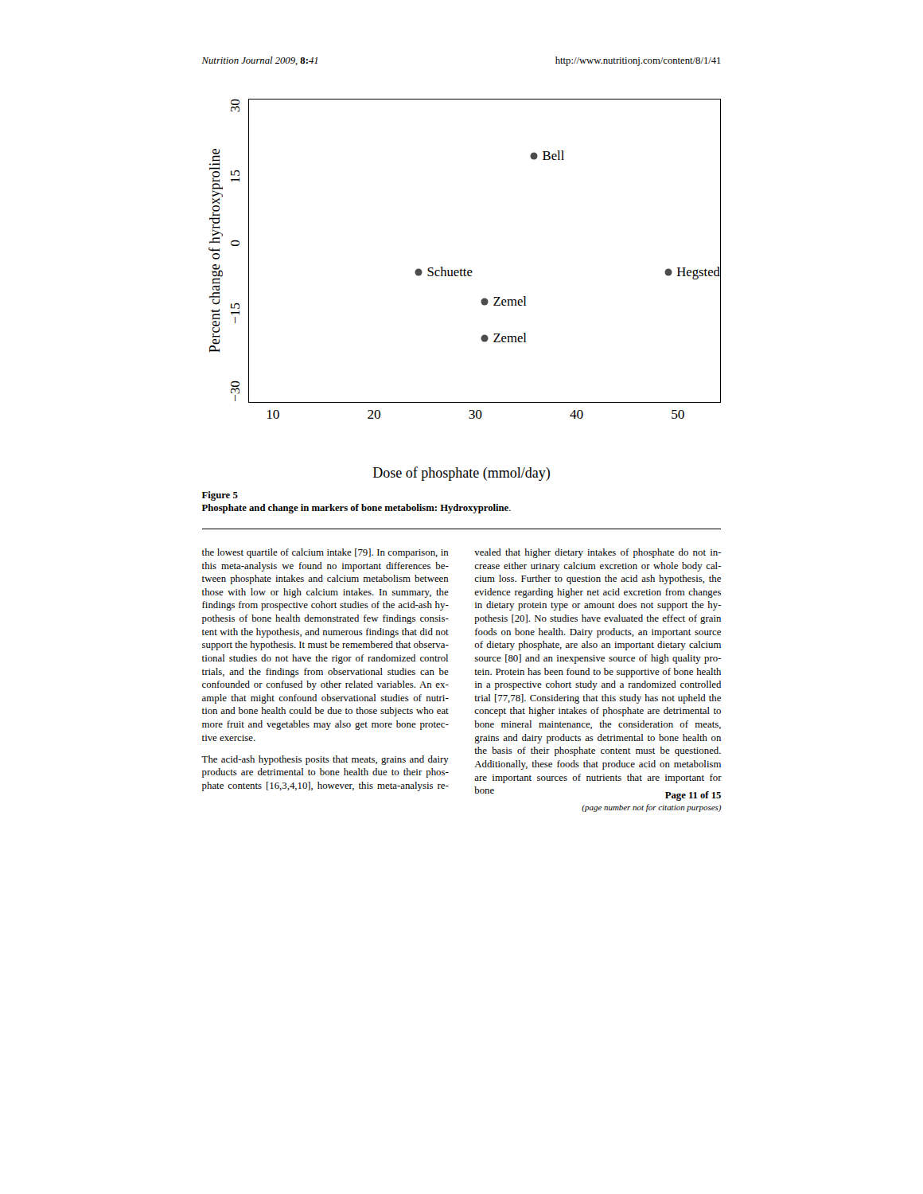Nutrition Journal 2009, 8: 41
http://www.nutritionj.com/content/8/1/41
Percent change of hyrdroxyproline
30
15
0
−15
−30
Bell
Schuette
Zemel
Zemel
Hegsted
10
20
30
40
50
Dose of phosphate (mmol/day)
Figure 5
Phosphate and change in markers of bone metabolism: Hydroxyproline.
the lowest quartile of calcium intake [79]. In comparison, in this meta-analysis we found no important differences between phosphate intakes and calcium metabolism between those with low or high calcium intakes. In summary, the findings from prospective cohort studies of the acid-ash hypothesis of bone health demonstrated few findings consistent with the hypothesis, and numerous findings that did not support the hypothesis. It must be remembered that observational studies do not have the rigor of randomized control trials, and the findings from observational studies can be confounded or confused by other related variables. An example that might confound observational studies of nutrition and bone health could be due to those subjects who eat more fruit and vegetables may also get more bone protective exercise.
The acid-ash hypothesis posits that meats, grains and dairy products are detrimental to bone health due to their phosphate contents [16,3,4,10], however, this meta-analysis revealed that higher dietary intakes of phosphate do not increase either urinary calcium excretion or whole body calcium loss. Further to question the acid ash hypothesis, the evidence regarding higher net acid excretion from changes in dietary protein type or amount does not support the hypothesis [20]. No studies have evaluated the effect of grain foods on bone health. Dairy products, an important source of dietary phosphate, are also an important dietary calcium source [80] and an inexpensive source of high quality protein. Protein has been found to be supportive of bone health in a prospective cohort study and a randomized controlled trial [77,78]. Considering that this study has not upheld the concept that higher intakes of phosphate are detrimental to bone mineral maintenance, the consideration of meats, grains and dairy products as detrimental to bone health on the basis of their phosphate content must be questioned. Additionally, these foods that produce acid on metabolism are important sources of nutrients that are important for bone
Page 11 of 15
(page number not for citation purposes)